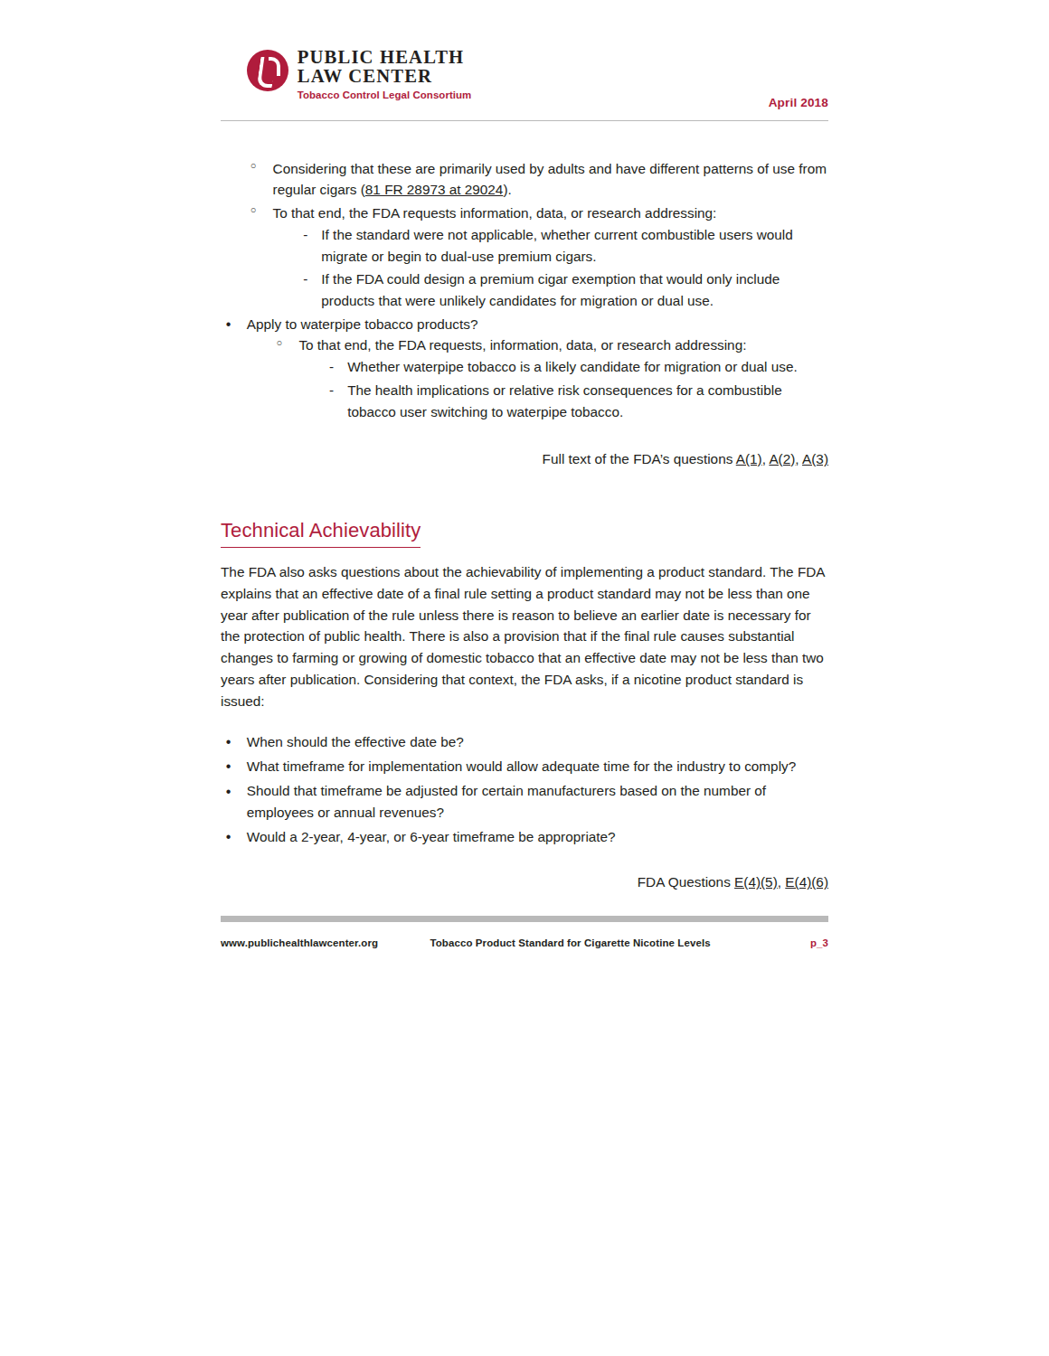PUBLIC HEALTH LAW CENTER Tobacco Control Legal Consortium
April 2018
Considering that these are primarily used by adults and have different patterns of use from regular cigars (81 FR 28973 at 29024).
To that end, the FDA requests information, data, or research addressing:
If the standard were not applicable, whether current combustible users would migrate or begin to dual-use premium cigars.
If the FDA could design a premium cigar exemption that would only include products that were unlikely candidates for migration or dual use.
Apply to waterpipe tobacco products?
To that end, the FDA requests, information, data, or research addressing:
Whether waterpipe tobacco is a likely candidate for migration or dual use.
The health implications or relative risk consequences for a combustible tobacco user switching to waterpipe tobacco.
Full text of the FDA’s questions A(1), A(2), A(3)
Technical Achievability
The FDA also asks questions about the achievability of implementing a product standard. The FDA explains that an effective date of a final rule setting a product standard may not be less than one year after publication of the rule unless there is reason to believe an earlier date is necessary for the protection of public health. There is also a provision that if the final rule causes substantial changes to farming or growing of domestic tobacco that an effective date may not be less than two years after publication. Considering that context, the FDA asks, if a nicotine product standard is issued:
When should the effective date be?
What timeframe for implementation would allow adequate time for the industry to comply?
Should that timeframe be adjusted for certain manufacturers based on the number of employees or annual revenues?
Would a 2-year, 4-year, or 6-year timeframe be appropriate?
FDA Questions E(4)(5), E(4)(6)
www.publichealthlawcenter.org
Tobacco Product Standard for Cigarette Nicotine Levels
p_3